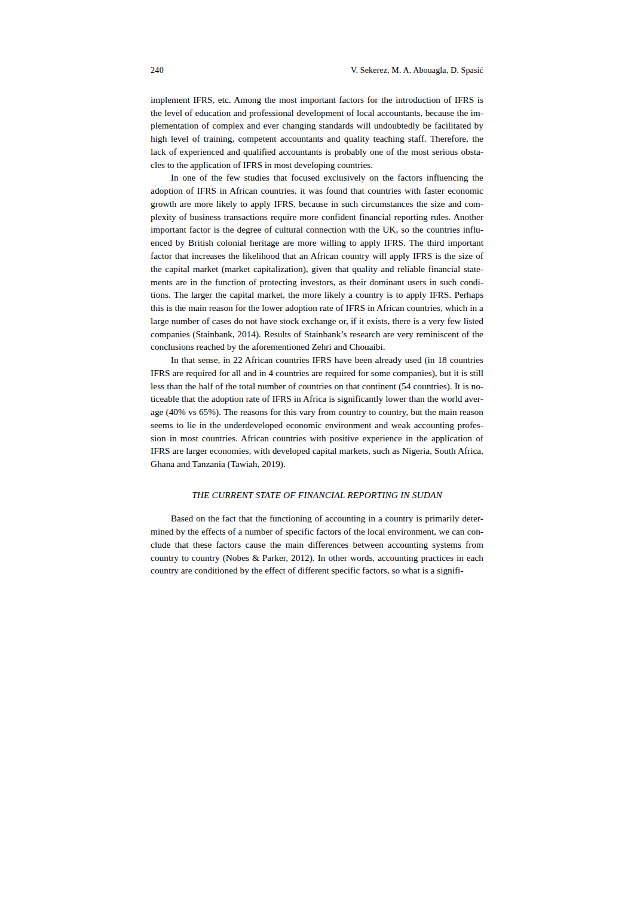240 V. Sekerez, M. A. Abouagla, D. Spasić
implement IFRS, etc. Among the most important factors for the introduction of IFRS is the level of education and professional development of local accountants, because the implementation of complex and ever changing standards will undoubtedly be facilitated by high level of training, competent accountants and quality teaching staff. Therefore, the lack of experienced and qualified accountants is probably one of the most serious obstacles to the application of IFRS in most developing countries.
In one of the few studies that focused exclusively on the factors influencing the adoption of IFRS in African countries, it was found that countries with faster economic growth are more likely to apply IFRS, because in such circumstances the size and complexity of business transactions require more confident financial reporting rules. Another important factor is the degree of cultural connection with the UK, so the countries influenced by British colonial heritage are more willing to apply IFRS. The third important factor that increases the likelihood that an African country will apply IFRS is the size of the capital market (market capitalization), given that quality and reliable financial statements are in the function of protecting investors, as their dominant users in such conditions. The larger the capital market, the more likely a country is to apply IFRS. Perhaps this is the main reason for the lower adoption rate of IFRS in African countries, which in a large number of cases do not have stock exchange or, if it exists, there is a very few listed companies (Stainbank, 2014). Results of Stainbank’s research are very reminiscent of the conclusions reached by the aforementioned Zehri and Chouaibi.
In that sense, in 22 African countries IFRS have been already used (in 18 countries IFRS are required for all and in 4 countries are required for some companies), but it is still less than the half of the total number of countries on that continent (54 countries). It is noticeable that the adoption rate of IFRS in Africa is significantly lower than the world average (40% vs 65%). The reasons for this vary from country to country, but the main reason seems to lie in the underdeveloped economic environment and weak accounting profession in most countries. African countries with positive experience in the application of IFRS are larger economies, with developed capital markets, such as Nigeria, South Africa, Ghana and Tanzania (Tawiah, 2019).
THE CURRENT STATE OF FINANCIAL REPORTING IN SUDAN
Based on the fact that the functioning of accounting in a country is primarily determined by the effects of a number of specific factors of the local environment, we can conclude that these factors cause the main differences between accounting systems from country to country (Nobes & Parker, 2012). In other words, accounting practices in each country are conditioned by the effect of different specific factors, so what is a signifi-